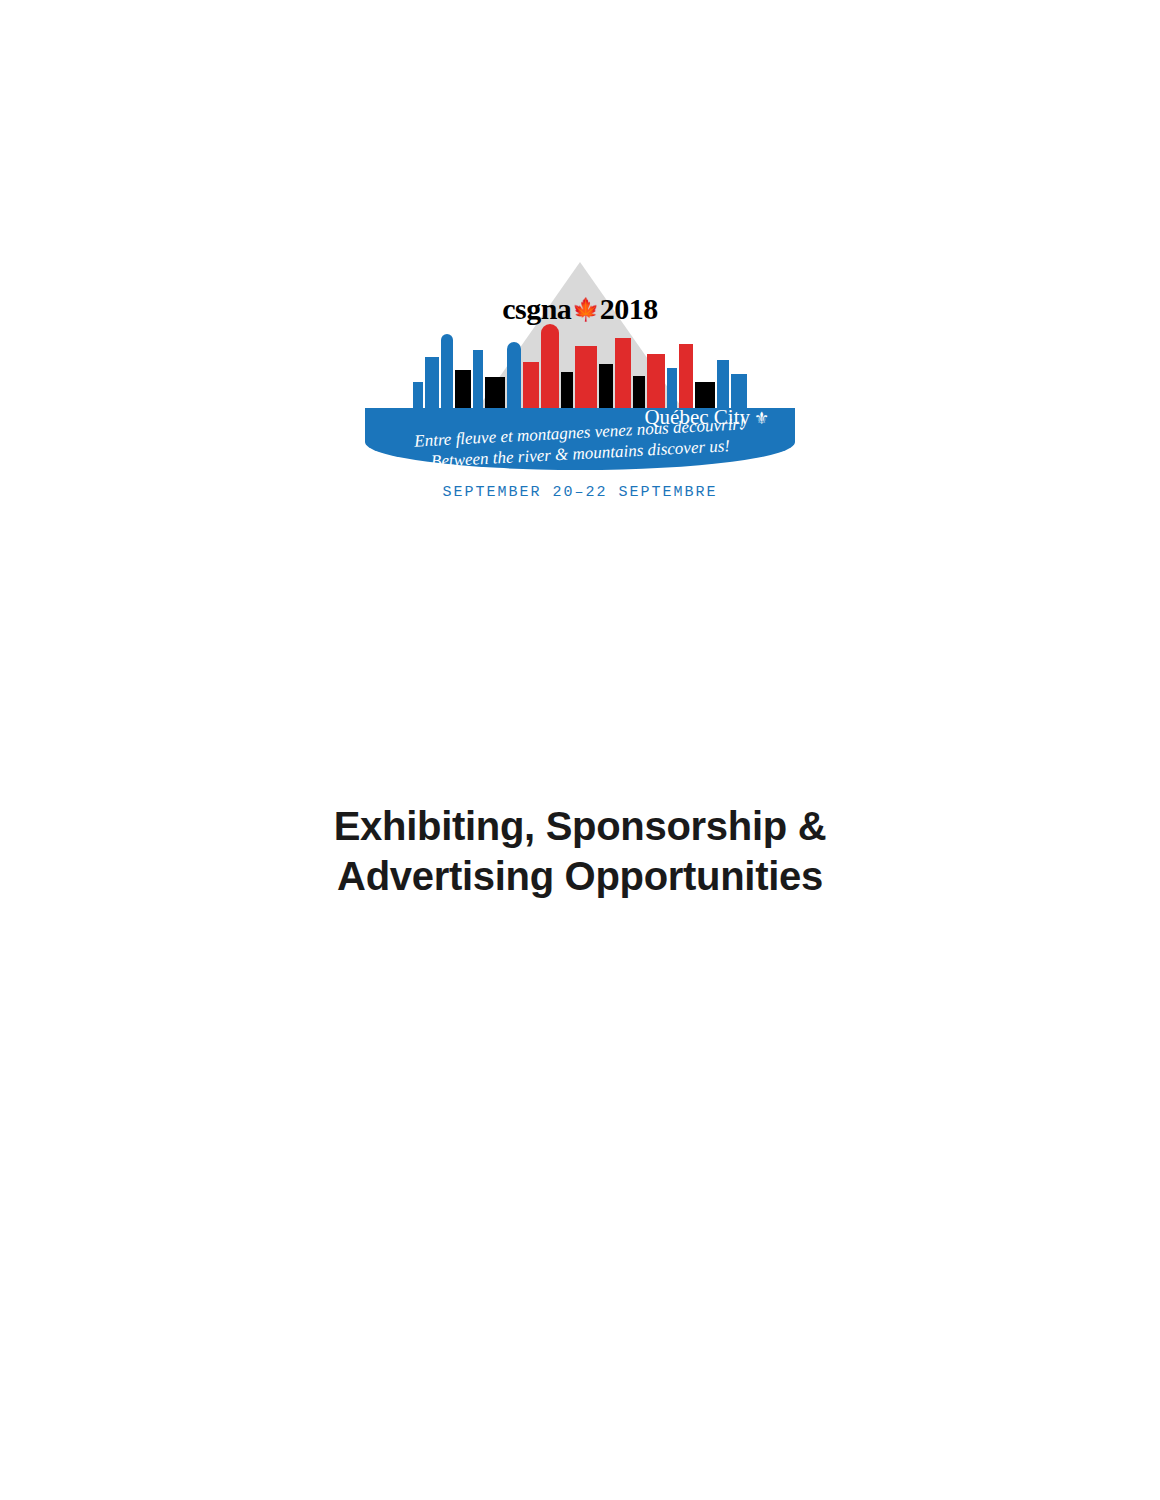csgna🍁2018
Québec City⚜
Entre fleuve et montagnes venez nous découvrir! Between the river & mountains discover us!
September 20–22 Septembre
Exhibiting, Sponsorship &
Advertising Opportunities